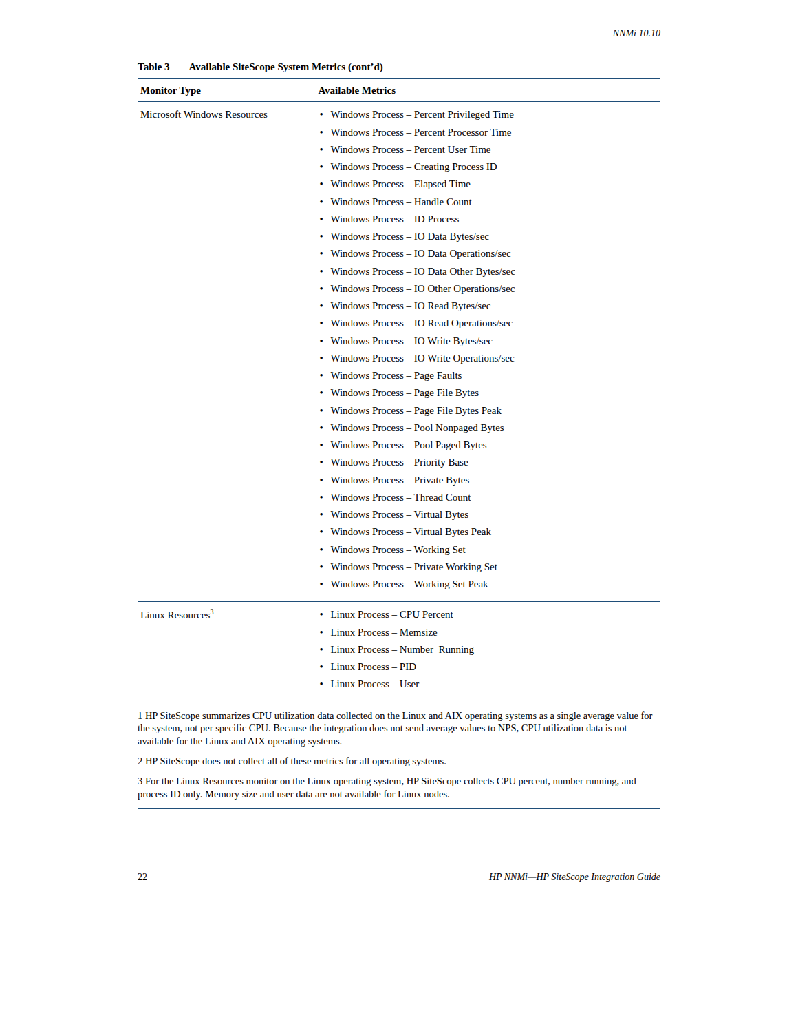NNMi 10.10
Table 3 Available SiteScope System Metrics (cont’d)
| Monitor Type | Available Metrics |
| --- | --- |
| Microsoft Windows Resources | Windows Process – Percent Privileged Time Windows Process – Percent Processor Time Windows Process – Percent User Time Windows Process – Creating Process ID Windows Process – Elapsed Time Windows Process – Handle Count Windows Process – ID Process Windows Process – IO Data Bytes/sec Windows Process – IO Data Operations/sec Windows Process – IO Data Other Bytes/sec Windows Process – IO Other Operations/sec Windows Process – IO Read Bytes/sec Windows Process – IO Read Operations/sec Windows Process – IO Write Bytes/sec Windows Process – IO Write Operations/sec Windows Process – Page Faults Windows Process – Page File Bytes Windows Process – Page File Bytes Peak Windows Process – Pool Nonpaged Bytes Windows Process – Pool Paged Bytes Windows Process – Priority Base Windows Process – Private Bytes Windows Process – Thread Count Windows Process – Virtual Bytes Windows Process – Virtual Bytes Peak Windows Process – Working Set Windows Process – Private Working Set Windows Process – Working Set Peak |
| Linux Resources 3 | Linux Process – CPU Percent Linux Process – Memsize Linux Process – Number_Running Linux Process – PID Linux Process – User |
1 HP SiteScope summarizes CPU utilization data collected on the Linux and AIX operating systems as a single average value for the system, not per specific CPU. Because the integration does not send average values to NPS, CPU utilization data is not available for the Linux and AIX operating systems.
2 HP SiteScope does not collect all of these metrics for all operating systems.
3 For the Linux Resources monitor on the Linux operating system, HP SiteScope collects CPU percent, number running, and process ID only. Memory size and user data are not available for Linux nodes.
22
HP NNMi—HP SiteScope Integration Guide